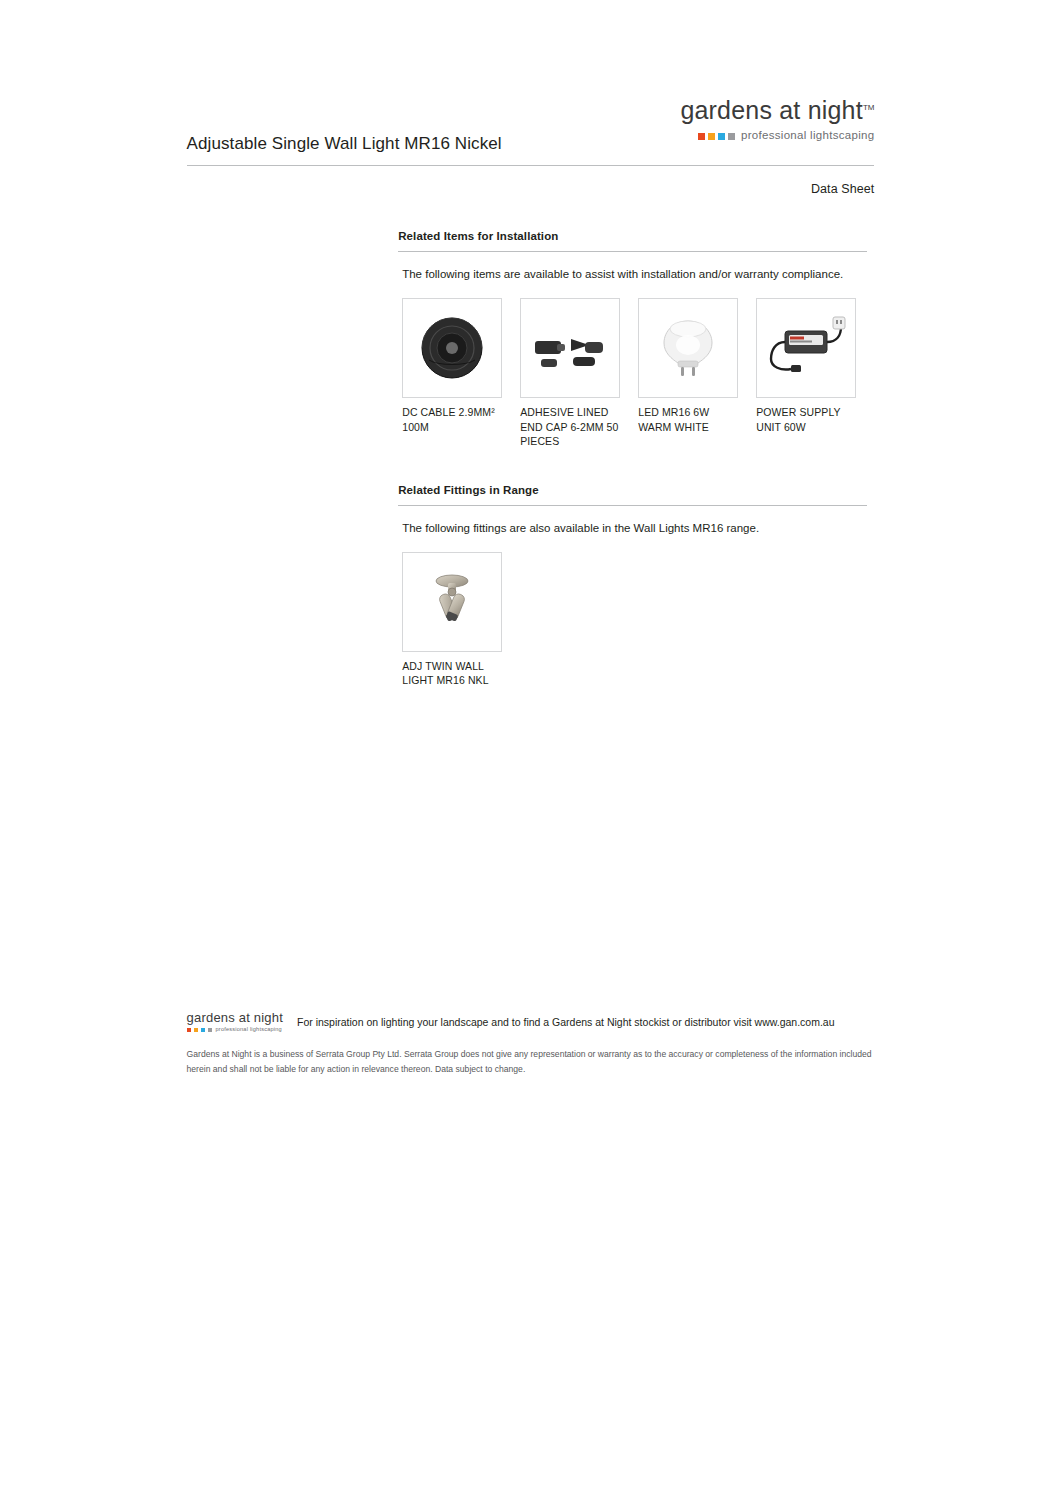gardens at nightTM
professional lightscaping
Adjustable Single Wall Light MR16 Nickel
Data Sheet
Related Items for Installation
The following items are available to assist with installation and/or warranty compliance.
DC Cable 2.9mm² 100m
Adhesive Lined End Cap 6-2mm 50 Pieces
LED MR16 6W Warm White
Power Supply Unit 60W
Related Fittings in Range
The following fittings are also available in the Wall Lights MR16 range.
Adj Twin Wall Light MR16 NKL
gardens at night
professional lightscaping
For inspiration on lighting your landscape and to find a Gardens at Night stockist or distributor visit www.gan.com.au
Gardens at Night is a business of Serrata Group Pty Ltd. Serrata Group does not give any representation or warranty as to the accuracy or completeness of the information included herein and shall not be liable for any action in relevance thereon. Data subject to change.